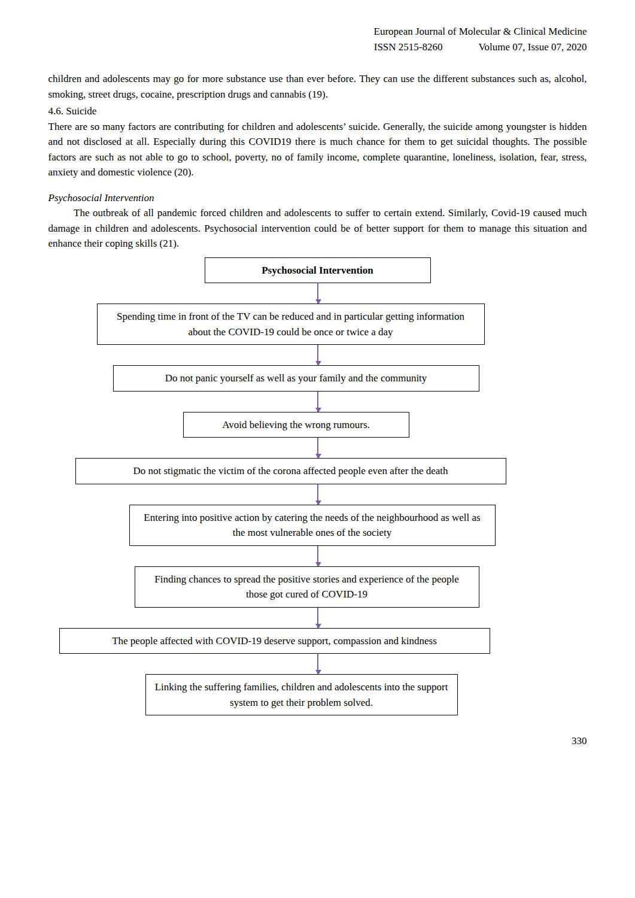European Journal of Molecular & Clinical Medicine ISSN 2515-8260 Volume 07, Issue 07, 2020
children and adolescents may go for more substance use than ever before. They can use the different substances such as, alcohol, smoking, street drugs, cocaine, prescription drugs and cannabis (19).
4.6. Suicide
There are so many factors are contributing for children and adolescents’ suicide. Generally, the suicide among youngster is hidden and not disclosed at all. Especially during this COVID19 there is much chance for them to get suicidal thoughts. The possible factors are such as not able to go to school, poverty, no of family income, complete quarantine, loneliness, isolation, fear, stress, anxiety and domestic violence (20).
Psychosocial Intervention
The outbreak of all pandemic forced children and adolescents to suffer to certain extend. Similarly, Covid-19 caused much damage in children and adolescents. Psychosocial intervention could be of better support for them to manage this situation and enhance their coping skills (21).
Psychosocial Intervention
Spending time in front of the TV can be reduced and in particular getting information about the COVID-19 could be once or twice a day
Do not panic yourself as well as your family and the community
Avoid believing the wrong rumours.
Do not stigmatic the victim of the corona affected people even after the death
Entering into positive action by catering the needs of the neighbourhood as well as the most vulnerable ones of the society
Finding chances to spread the positive stories and experience of the people those got cured of COVID-19
The people affected with COVID-19 deserve support, compassion and kindness
Linking the suffering families, children and adolescents into the support system to get their problem solved.
330